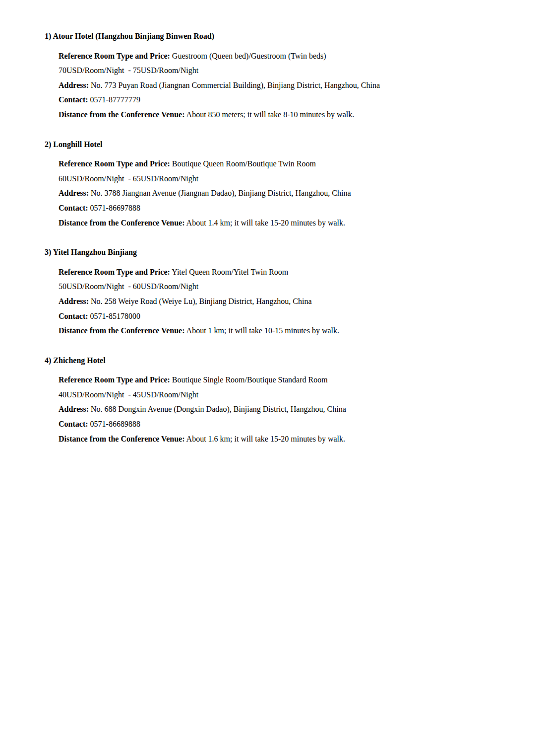1) Atour Hotel (Hangzhou Binjiang Binwen Road)
Reference Room Type and Price: Guestroom (Queen bed)/Guestroom (Twin beds)
70USD/Room/Night - 75USD/Room/Night
Address: No. 773 Puyan Road (Jiangnan Commercial Building), Binjiang District, Hangzhou, China
Contact: 0571-87777779
Distance from the Conference Venue: About 850 meters; it will take 8-10 minutes by walk.
2) Longhill Hotel
Reference Room Type and Price: Boutique Queen Room/Boutique Twin Room
60USD/Room/Night - 65USD/Room/Night
Address: No. 3788 Jiangnan Avenue (Jiangnan Dadao), Binjiang District, Hangzhou, China
Contact: 0571-86697888
Distance from the Conference Venue: About 1.4 km; it will take 15-20 minutes by walk.
3) Yitel Hangzhou Binjiang
Reference Room Type and Price: Yitel Queen Room/Yitel Twin Room
50USD/Room/Night - 60USD/Room/Night
Address: No. 258 Weiye Road (Weiye Lu), Binjiang District, Hangzhou, China
Contact: 0571-85178000
Distance from the Conference Venue: About 1 km; it will take 10-15 minutes by walk.
4) Zhicheng Hotel
Reference Room Type and Price: Boutique Single Room/Boutique Standard Room
40USD/Room/Night - 45USD/Room/Night
Address: No. 688 Dongxin Avenue (Dongxin Dadao), Binjiang District, Hangzhou, China
Contact: 0571-86689888
Distance from the Conference Venue: About 1.6 km; it will take 15-20 minutes by walk.